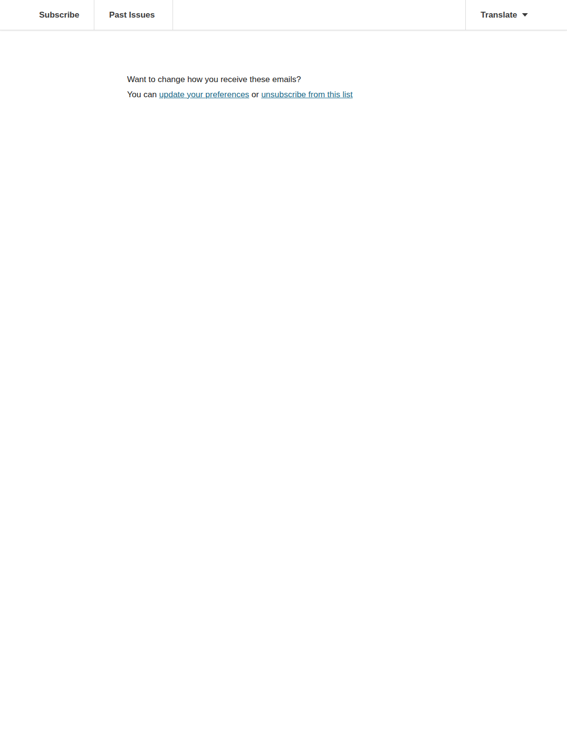Subscribe Past Issues
Translate
Copyright © 2020 Episcopal Diocese of California, All rights reserved.
Want to change how you receive these emails?
You can update your preferences or unsubscribe from this list